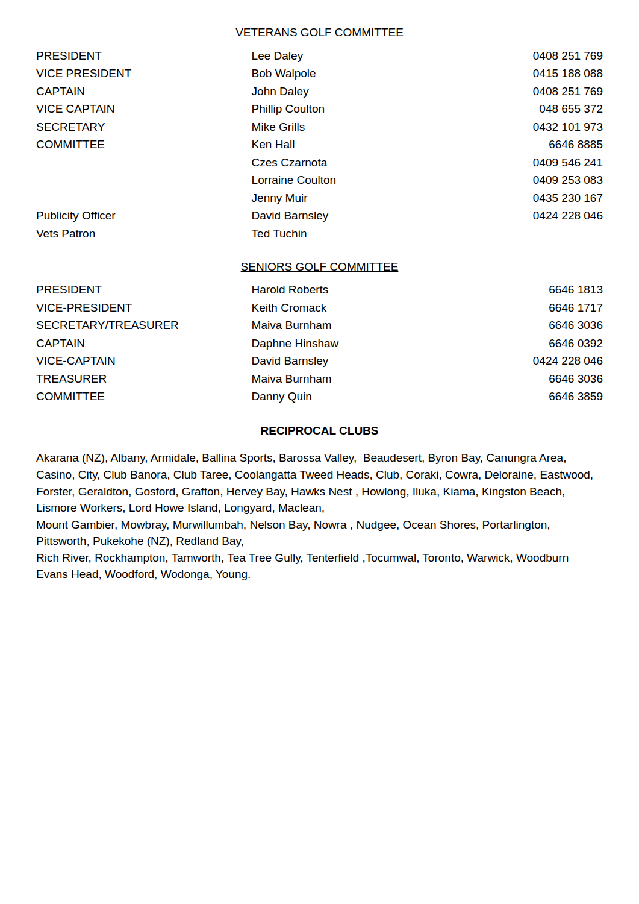VETERANS GOLF COMMITTEE
| PRESIDENT | Lee Daley | 0408 251 769 |
| VICE PRESIDENT | Bob Walpole | 0415 188 088 |
| CAPTAIN | John Daley | 0408 251 769 |
| VICE CAPTAIN | Phillip Coulton | 048 655 372 |
| SECRETARY | Mike Grills | 0432 101 973 |
| COMMITTEE | Ken Hall | 6646 8885 |
| | Czes Czarnota | 0409 546 241 |
| | Lorraine Coulton | 0409 253 083 |
| | Jenny Muir | 0435 230 167 |
| Publicity Officer | David Barnsley | 0424 228 046 |
| Vets Patron | Ted Tuchin | |
SENIORS GOLF COMMITTEE
| PRESIDENT | Harold Roberts | 6646 1813 |
| VICE-PRESIDENT | Keith Cromack | 6646 1717 |
| SECRETARY/TREASURER | Maiva Burnham | 6646 3036 |
| CAPTAIN | Daphne Hinshaw | 6646 0392 |
| VICE-CAPTAIN | David Barnsley | 0424 228 046 |
| TREASURER | Maiva Burnham | 6646 3036 |
| COMMITTEE | Danny Quin | 6646 3859 |
RECIPROCAL CLUBS
Akarana (NZ), Albany, Armidale, Ballina Sports, Barossa Valley, Beaudesert, Byron Bay, Canungra Area, Casino, City, Club Banora, Club Taree, Coolangatta Tweed Heads, Club, Coraki, Cowra, Deloraine, Eastwood, Forster, Geraldton, Gosford, Grafton, Hervey Bay, Hawks Nest , Howlong, Iluka, Kiama, Kingston Beach, Lismore Workers, Lord Howe Island, Longyard, Maclean,
Mount Gambier, Mowbray, Murwillumbah, Nelson Bay, Nowra , Nudgee, Ocean Shores, Portarlington, Pittsworth, Pukekohe (NZ), Redland Bay,
Rich River, Rockhampton, Tamworth, Tea Tree Gully, Tenterfield ,Tocumwal, Toronto, Warwick, Woodburn Evans Head, Woodford, Wodonga, Young.